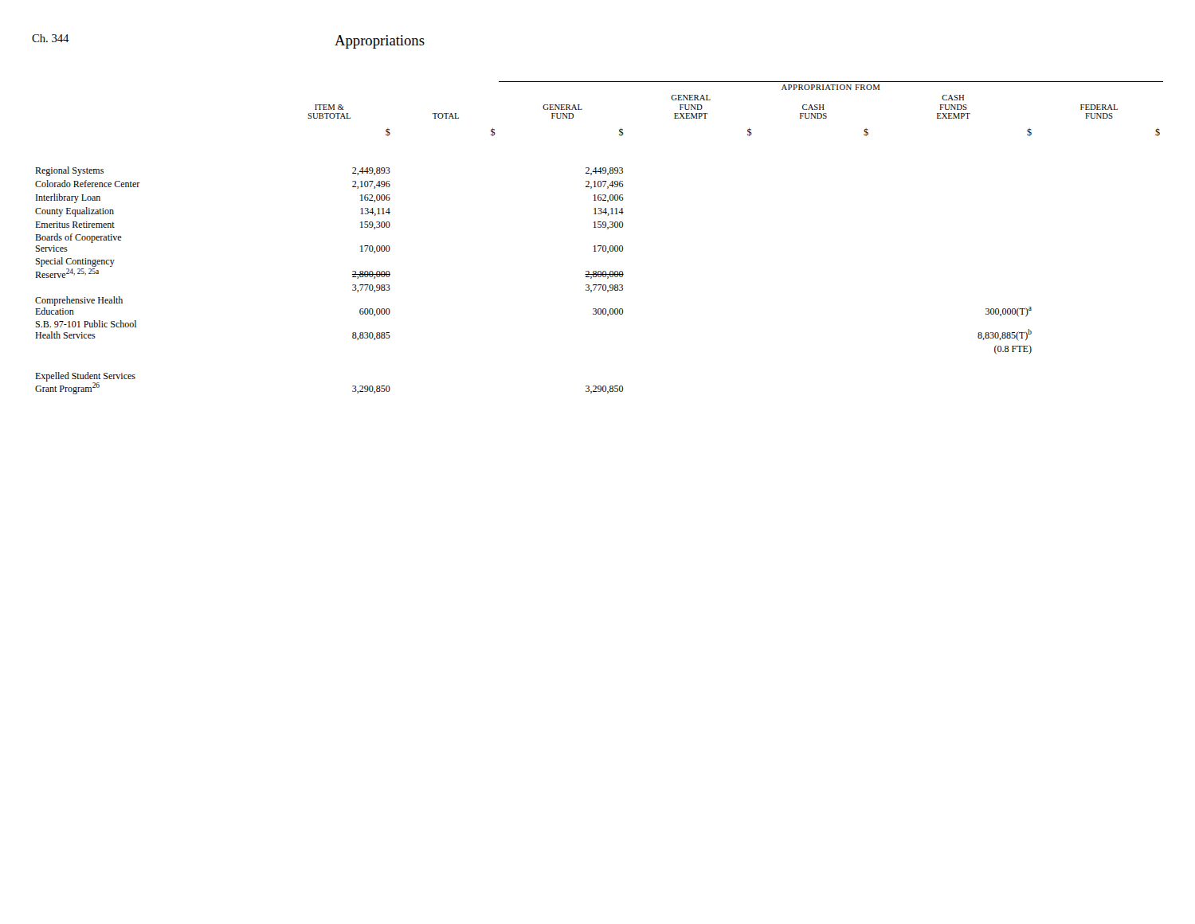Ch. 344
Appropriations
| | | | APPROPRIATION FROM |
| | ITEM & SUBTOTAL | TOTAL | GENERAL FUND | GENERAL FUND EXEMPT | CASH FUNDS | CASH FUNDS EXEMPT | FEDERAL FUNDS |
| | $ | $ | $ | $ | $ | $ | $ |
| Regional Systems | 2,449,893 | | 2,449,893 | | | | |
| Colorado Reference Center | 2,107,496 | | 2,107,496 | | | | |
| Interlibrary Loan | 162,006 | | 162,006 | | | | |
| County Equalization | 134,114 | | 134,114 | | | | |
| Emeritus Retirement | 159,300 | | 159,300 | | | | |
| Boards of Cooperative Services | 170,000 | | 170,000 | | | | |
| Special Contingency Reserve 24, 25, 25a | 2,800,000 | | 2,800,000 | | | | |
| | 3,770,983 | | 3,770,983 | | | | |
| Comprehensive Health Education | 600,000 | | 300,000 | | | 300,000(T) a | |
| S.B. 97-101 Public School Health Services | 8,830,885 | | | | | 8,830,885(T) b | |
| | | | | | | (0.8 FTE) | |
| Expelled Student Services Grant Program 26 | 3,290,850 | | 3,290,850 | | | | |